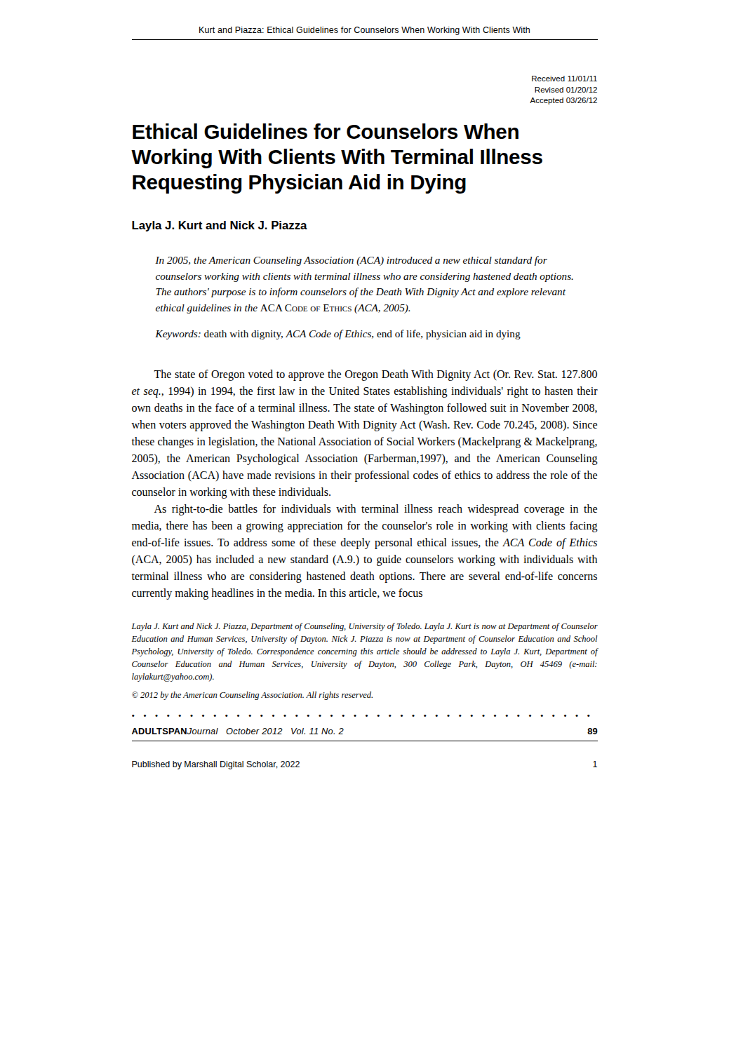Kurt and Piazza: Ethical Guidelines for Counselors When Working With Clients With
Received 11/01/11
Revised 01/20/12
Accepted 03/26/12
Ethical Guidelines for Counselors When Working With Clients With Terminal Illness Requesting Physician Aid in Dying
Layla J. Kurt and Nick J. Piazza
In 2005, the American Counseling Association (ACA) introduced a new ethical standard for counselors working with clients with terminal illness who are considering hastened death options. The authors' purpose is to inform counselors of the Death With Dignity Act and explore relevant ethical guidelines in the ACA Code of Ethics (ACA, 2005).
Keywords: death with dignity, ACA Code of Ethics, end of life, physician aid in dying
The state of Oregon voted to approve the Oregon Death With Dignity Act (Or. Rev. Stat. 127.800 et seq., 1994) in 1994, the first law in the United States establishing individuals' right to hasten their own deaths in the face of a terminal illness. The state of Washington followed suit in November 2008, when voters approved the Washington Death With Dignity Act (Wash. Rev. Code 70.245, 2008). Since these changes in legislation, the National Association of Social Workers (Mackelprang & Mackelprang, 2005), the American Psychological Association (Farberman,1997), and the American Counseling Association (ACA) have made revisions in their professional codes of ethics to address the role of the counselor in working with these individuals.
As right-to-die battles for individuals with terminal illness reach widespread coverage in the media, there has been a growing appreciation for the counselor's role in working with clients facing end-of-life issues. To address some of these deeply personal ethical issues, the ACA Code of Ethics (ACA, 2005) has included a new standard (A.9.) to guide counselors working with individuals with terminal illness who are considering hastened death options. There are several end-of-life concerns currently making headlines in the media. In this article, we focus
Layla J. Kurt and Nick J. Piazza, Department of Counseling, University of Toledo. Layla J. Kurt is now at Department of Counselor Education and Human Services, University of Dayton. Nick J. Piazza is now at Department of Counselor Education and School Psychology, University of Toledo. Correspondence concerning this article should be addressed to Layla J. Kurt, Department of Counselor Education and Human Services, University of Dayton, 300 College Park, Dayton, OH 45469 (e-mail: laylakurt@yahoo.com). © 2012 by the American Counseling Association. All rights reserved.
• • • • • • • • • • • • • • • • • • • • • • • • • • • • • • • • • • • • • • • • • • • • • • • • • • •
ADULTSPAN Journal October 2012 Vol. 11 No. 2 89
Published by Marshall Digital Scholar, 2022 1